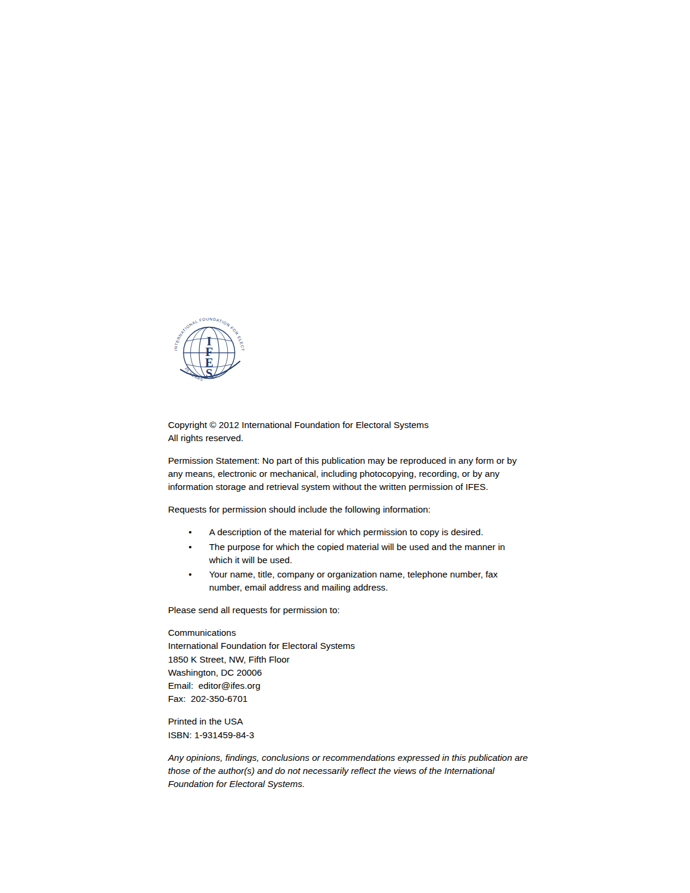I F E S INTERNATIONAL FOUNDATION FOR ELECTORAL SYSTEMS 25 YEARS
Copyright © 2012 International Foundation for Electoral Systems
All rights reserved.
Permission Statement: No part of this publication may be reproduced in any form or by any means, electronic or mechanical, including photocopying, recording, or by any information storage and retrieval system without the written permission of IFES.
Requests for permission should include the following information:
A description of the material for which permission to copy is desired.
The purpose for which the copied material will be used and the manner in which it will be used.
Your name, title, company or organization name, telephone number, fax number, email address and mailing address.
Please send all requests for permission to:
Communications
International Foundation for Electoral Systems
1850 K Street, NW, Fifth Floor
Washington, DC 20006
Email: editor@ifes.org
Fax: 202-350-6701
Printed in the USA
ISBN: 1-931459-84-3
Any opinions, findings, conclusions or recommendations expressed in this publication are those of the author(s) and do not necessarily reflect the views of the International Foundation for Electoral Systems.